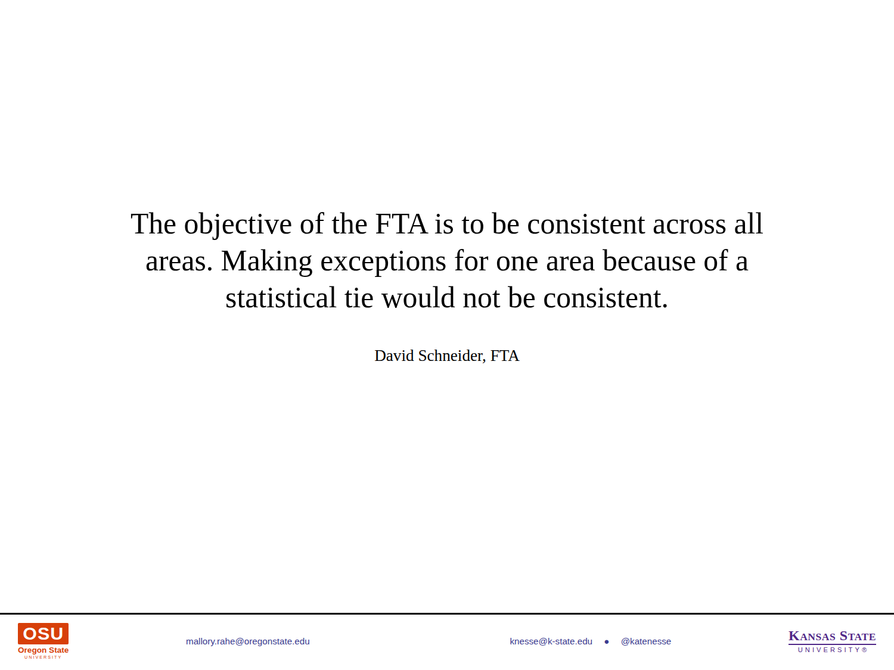The objective of the FTA is to be consistent across all areas. Making exceptions for one area because of a statistical tie would not be consistent.
David Schneider, FTA
OSU Oregon State UNIVERSITY
mallory.rahe@oregonstate.edu knesse@k-state.edu ● @katenesse
KANSAS STATE
UNIVERSITY®